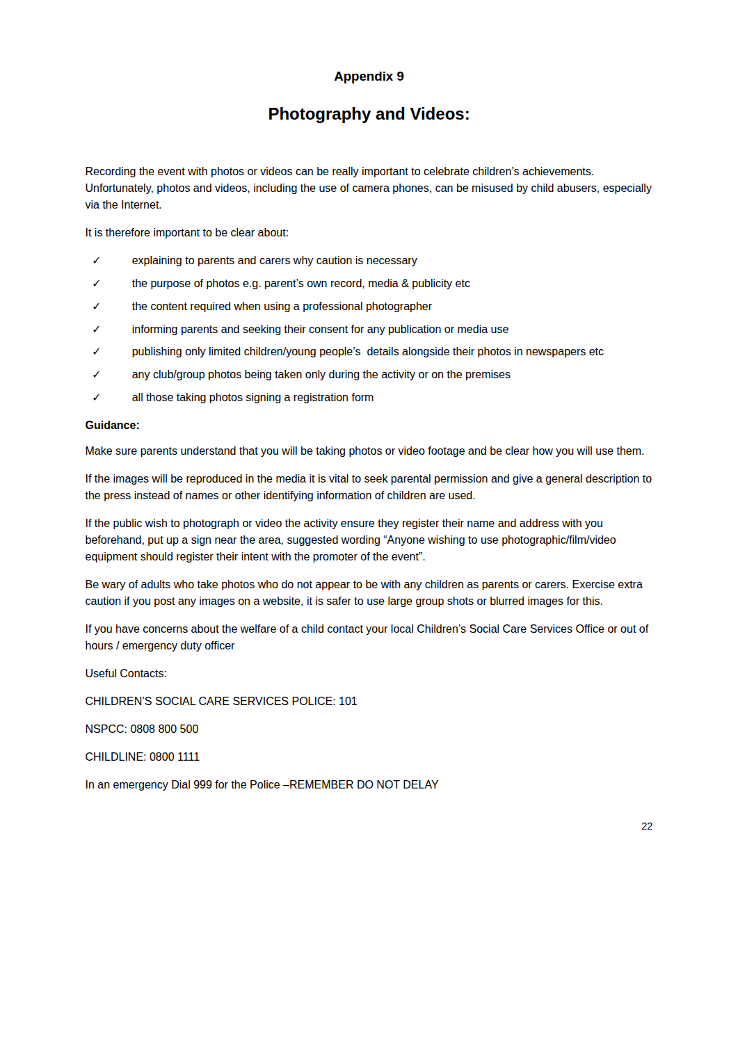Appendix 9
Photography and Videos:
Recording the event with photos or videos can be really important to celebrate children’s achievements. Unfortunately, photos and videos, including the use of camera phones, can be misused by child abusers, especially via the Internet.
It is therefore important to be clear about:
explaining to parents and carers why caution is necessary
the purpose of photos e.g. parent’s own record, media & publicity etc
the content required when using a professional photographer
informing parents and seeking their consent for any publication or media use
publishing only limited children/young people’s details alongside their photos in newspapers etc
any club/group photos being taken only during the activity or on the premises
all those taking photos signing a registration form
Guidance:
Make sure parents understand that you will be taking photos or video footage and be clear how you will use them.
If the images will be reproduced in the media it is vital to seek parental permission and give a general description to the press instead of names or other identifying information of children are used.
If the public wish to photograph or video the activity ensure they register their name and address with you beforehand, put up a sign near the area, suggested wording “Anyone wishing to use photographic/film/video equipment should register their intent with the promoter of the event”.
Be wary of adults who take photos who do not appear to be with any children as parents or carers. Exercise extra caution if you post any images on a website, it is safer to use large group shots or blurred images for this.
If you have concerns about the welfare of a child contact your local Children’s Social Care Services Office or out of hours / emergency duty officer
Useful Contacts:
CHILDREN’S SOCIAL CARE SERVICES POLICE: 101
NSPCC: 0808 800 500
CHILDLINE: 0800 1111
In an emergency Dial 999 for the Police –REMEMBER DO NOT DELAY
22